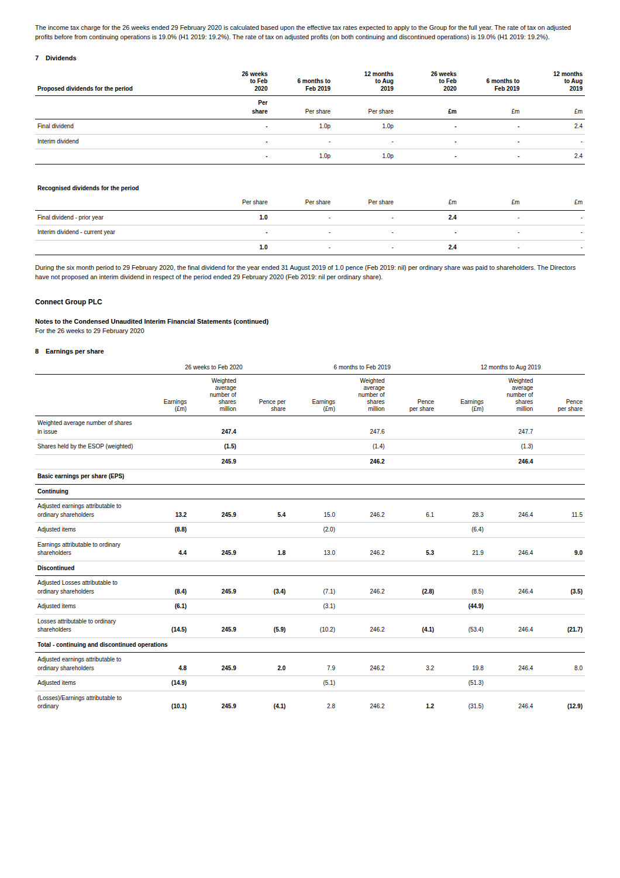The income tax charge for the 26 weeks ended 29 February 2020 is calculated based upon the effective tax rates expected to apply to the Group for the full year. The rate of tax on adjusted profits before from continuing operations is 19.0% (H1 2019: 19.2%). The rate of tax on adjusted profits (on both continuing and discontinued operations) is 19.0% (H1 2019: 19.2%).
7 Dividends
| Proposed dividends for the period | 26 weeks to Feb 2020 | 6 months to Feb 2019 | 12 months to Aug 2019 | 26 weeks to Feb 2020 | 6 months to Feb 2019 | 12 months to Aug 2019 |
| --- | --- | --- | --- | --- | --- | --- |
| | Per share | Per share | Per share | £m | £m | £m |
| Final dividend | - | 1.0p | 1.0p | - | - | 2.4 |
| Interim dividend | - | - | - | - | - | - |
| | - | 1.0p | 1.0p | - | - | 2.4 |
| Recognised dividends for the period |
| | Per share | Per share | Per share | £m | £m | £m |
| Final dividend - prior year | 1.0 | - | - | 2.4 | - | - |
| Interim dividend - current year | - | - | - | - | - | - |
| | 1.0 | - | - | 2.4 | - | - |
During the six month period to 29 February 2020, the final dividend for the year ended 31 August 2019 of 1.0 pence (Feb 2019: nil) per ordinary share was paid to shareholders. The Directors have not proposed an interim dividend in respect of the period ended 29 February 2020 (Feb 2019: nil per ordinary share).
Connect Group PLC
Notes to the Condensed Unaudited Interim Financial Statements (continued)
For the 26 weeks to 29 February 2020
8 Earnings per share
| | 26 weeks to Feb 2020 | 6 months to Feb 2019 | 12 months to Aug 2019 |
| --- | --- | --- | --- |
| | Earnings (£m) | Weighted average number of shares million | Pence per share | Earnings (£m) | Weighted average number of shares million | Pence per share | Earnings (£m) | Weighted average number of shares million | Pence per share |
| Weighted average number of shares in issue | | 247.4 | | | 247.6 | | | 247.7 | |
| Shares held by the ESOP (weighted) | | (1.5) | | | (1.4) | | | (1.3) | |
| | | 245.9 | | | 246.2 | | | 246.4 | |
| Basic earnings per share (EPS) |
| Continuing |
| Adjusted earnings attributable to ordinary shareholders | 13.2 | 245.9 | 5.4 | 15.0 | 246.2 | 6.1 | 28.3 | 246.4 | 11.5 |
| Adjusted items | (8.8) | | | (2.0) | | | (6.4) | | |
| Earnings attributable to ordinary shareholders | 4.4 | 245.9 | 1.8 | 13.0 | 246.2 | 5.3 | 21.9 | 246.4 | 9.0 |
| Discontinued |
| Adjusted Losses attributable to ordinary shareholders | (8.4) | 245.9 | (3.4) | (7.1) | 246.2 | (2.8) | (8.5) | 246.4 | (3.5) |
| Adjusted items | (6.1) | | | (3.1) | | | (44.9) | | |
| Losses attributable to ordinary shareholders | (14.5) | 245.9 | (5.9) | (10.2) | 246.2 | (4.1) | (53.4) | 246.4 | (21.7) |
| Total - continuing and discontinued operations |
| Adjusted earnings attributable to ordinary shareholders | 4.8 | 245.9 | 2.0 | 7.9 | 246.2 | 3.2 | 19.8 | 246.4 | 8.0 |
| Adjusted items | (14.9) | | | (5.1) | | | (51.3) | | |
| (Losses)/Earnings attributable to ordinary | (10.1) | 245.9 | (4.1) | 2.8 | 246.2 | 1.2 | (31.5) | 246.4 | (12.9) |